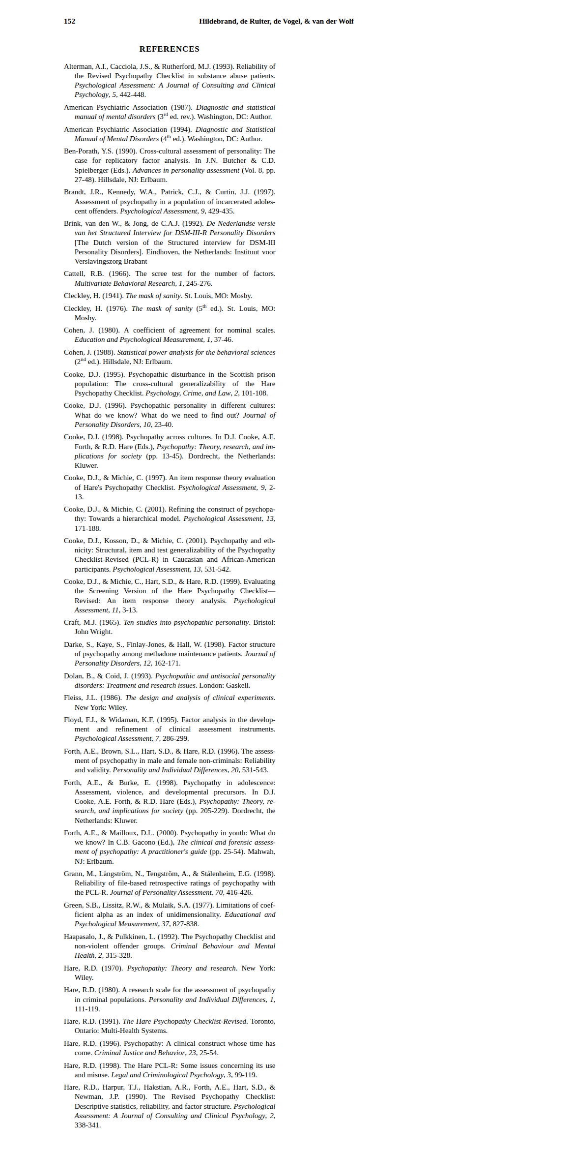152 Hildebrand, de Ruiter, de Vogel, & van der Wolf
REFERENCES
Alterman, A.I., Cacciola, J.S., & Rutherford, M.J. (1993). Reliability of the Revised Psychopathy Checklist in substance abuse patients. Psychological Assessment: A Journal of Consulting and Clinical Psychology, 5, 442-448.
American Psychiatric Association (1987). Diagnostic and statistical manual of mental disorders (3rd ed. rev.). Washington, DC: Author.
American Psychiatric Association (1994). Diagnostic and Statistical Manual of Mental Disorders (4th ed.). Washington, DC: Author.
Ben-Porath, Y.S. (1990). Cross-cultural assessment of personality: The case for replicatory factor analysis. In J.N. Butcher & C.D. Spielberger (Eds.), Advances in personality assessment (Vol. 8, pp. 27-48). Hillsdale, NJ: Erlbaum.
Brandt, J.R., Kennedy, W.A., Patrick, C.J., & Curtin, J.J. (1997). Assessment of psychopathy in a population of incarcerated adolescent offenders. Psychological Assessment, 9, 429-435.
Brink, van den W., & Jong, de C.A.J. (1992). De Nederlandse versie van het Structured Interview for DSM-III-R Personality Disorders [The Dutch version of the Structured interview for DSM-III Personality Disorders]. Eindhoven, the Netherlands: Instituut voor Verslavingszorg Brabant
Cattell, R.B. (1966). The scree test for the number of factors. Multivariate Behavioral Research, 1, 245-276.
Cleckley, H. (1941). The mask of sanity. St. Louis, MO: Mosby.
Cleckley, H. (1976). The mask of sanity (5th ed.). St. Louis, MO: Mosby.
Cohen, J. (1980). A coefficient of agreement for nominal scales. Education and Psychological Measurement, 1, 37-46.
Cohen, J. (1988). Statistical power analysis for the behavioral sciences (2nd ed.). Hillsdale, NJ: Erlbaum.
Cooke, D.J. (1995). Psychopathic disturbance in the Scottish prison population: The cross-cultural generalizability of the Hare Psychopathy Checklist. Psychology, Crime, and Law, 2, 101-108.
Cooke, D.J. (1996). Psychopathic personality in different cultures: What do we know? What do we need to find out? Journal of Personality Disorders, 10, 23-40.
Cooke, D.J. (1998). Psychopathy across cultures. In D.J. Cooke, A.E. Forth, & R.D. Hare (Eds.), Psychopathy: Theory, research, and implications for society (pp. 13-45). Dordrecht, the Netherlands: Kluwer.
Cooke, D.J., & Michie, C. (1997). An item response theory evaluation of Hare's Psychopathy Checklist. Psychological Assessment, 9, 2-13.
Cooke, D.J., & Michie, C. (2001). Refining the construct of psychopathy: Towards a hierarchical model. Psychological Assessment, 13, 171-188.
Cooke, D.J., Kosson, D., & Michie, C. (2001). Psychopathy and ethnicity: Structural, item and test generalizability of the Psychopathy Checklist-Revised (PCL-R) in Caucasian and African-American participants. Psychological Assessment, 13, 531-542.
Cooke, D.J., & Michie, C., Hart, S.D., & Hare, R.D. (1999). Evaluating the Screening Version of the Hare Psychopathy Checklist—Revised: An item response theory analysis. Psychological Assessment, 11, 3-13.
Craft, M.J. (1965). Ten studies into psychopathic personality. Bristol: John Wright.
Darke, S., Kaye, S., Finlay-Jones, & Hall, W. (1998). Factor structure of psychopathy among methadone maintenance patients. Journal of Personality Disorders, 12, 162-171.
Dolan, B., & Coid, J. (1993). Psychopathic and antisocial personality disorders: Treatment and research issues. London: Gaskell.
Fleiss, J.L. (1986). The design and analysis of clinical experiments. New York: Wiley.
Floyd, F.J., & Widaman, K.F. (1995). Factor analysis in the development and refinement of clinical assessment instruments. Psychological Assessment, 7, 286-299.
Forth, A.E., Brown, S.L., Hart, S.D., & Hare, R.D. (1996). The assessment of psychopathy in male and female non-criminals: Reliability and validity. Personality and Individual Differences, 20, 531-543.
Forth, A.E., & Burke, E. (1998). Psychopathy in adolescence: Assessment, violence, and developmental precursors. In D.J. Cooke, A.E. Forth, & R.D. Hare (Eds.), Psychopathy: Theory, research, and implications for society (pp. 205-229). Dordrecht, the Netherlands: Kluwer.
Forth, A.E., & Mailloux, D.L. (2000). Psychopathy in youth: What do we know? In C.B. Gacono (Ed.), The clinical and forensic assessment of psychopathy: A practitioner's guide (pp. 25-54). Mahwah, NJ: Erlbaum.
Grann, M., Långström, N., Tengström, A., & Stålenheim, E.G. (1998). Reliability of file-based retrospective ratings of psychopathy with the PCL-R. Journal of Personality Assessment, 70, 416-426.
Green, S.B., Lissitz, R.W., & Mulaik, S.A. (1977). Limitations of coefficient alpha as an index of unidimensionality. Educational and Psychological Measurement, 37, 827-838.
Haapasalo, J., & Pulkkinen, L. (1992). The Psychopathy Checklist and non-violent offender groups. Criminal Behaviour and Mental Health, 2, 315-328.
Hare, R.D. (1970). Psychopathy: Theory and research. New York: Wiley.
Hare, R.D. (1980). A research scale for the assessment of psychopathy in criminal populations. Personality and Individual Differences, 1, 111-119.
Hare, R.D. (1991). The Hare Psychopathy Checklist-Revised. Toronto, Ontario: Multi-Health Systems.
Hare, R.D. (1996). Psychopathy: A clinical construct whose time has come. Criminal Justice and Behavior, 23, 25-54.
Hare, R.D. (1998). The Hare PCL-R: Some issues concerning its use and misuse. Legal and Criminological Psychology, 3, 99-119.
Hare, R.D., Harpur, T.J., Hakstian, A.R., Forth, A.E., Hart, S.D., & Newman, J.P. (1990). The Revised Psychopathy Checklist: Descriptive statistics, reliability, and factor structure. Psychological Assessment: A Journal of Consulting and Clinical Psychology, 2, 338-341.